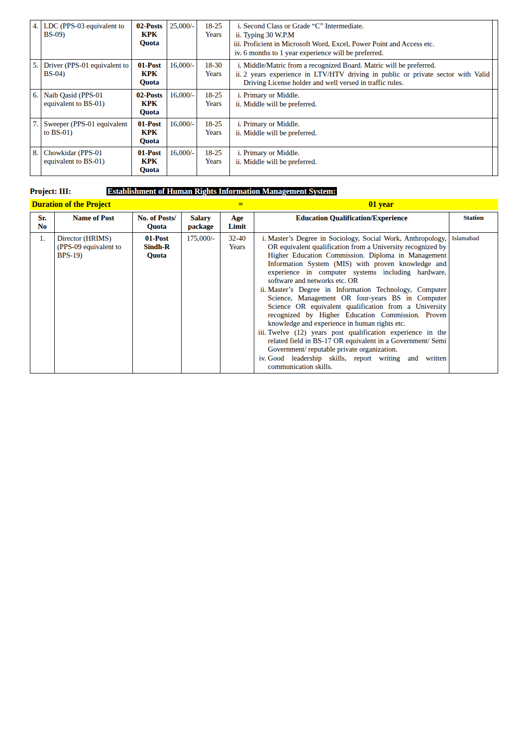| 4. | LDC (PPS-03 equivalent to BS-09) | 02-Posts KPK Quota | 25,000/- | 18-25 Years | Second Class or Grade “C” Intermediate. Typing 30 W.P.M Proficient in Microsoft Word, Excel, Power Point and Access etc. 6 months to 1 year experience will be preferred. | |
| 5. | Driver (PPS-01 equivalent to BS-04) | 01-Post KPK Quota | 16,000/- | 18-30 Years | Middle/Matric from a recognized Board. Matric will be preferred. 2 years experience in LTV/HTV driving in public or private sector with Valid Driving License holder and well versed in traffic rules. | |
| 6. | Naib Qasid (PPS-01 equivalent to BS-01) | 02-Posts KPK Quota | 16,000/- | 18-25 Years | Primary or Middle. Middle will be preferred. | |
| 7. | Sweeper (PPS-01 equivalent to BS-01) | 01-Post KPK Quota | 16,000/- | 18-25 Years | Primary or Middle. Middle will be preferred. | |
| 8. | Chowkidar (PPS-01 equivalent to BS-01) | 01-Post KPK Quota | 16,000/- | 18-25 Years | Primary or Middle. Middle will be preferred. | |
Project: III: Establishment of Human Rights Information Management System:
| Duration of the Project | = | 01 year |
| Sr. No | Name of Post | No. of Posts/ Quota | Salary package | Age Limit | Education Qualification/Experience | Station |
| 1. | Director (HRIMS) (PPS-09 equivalent to BPS-19) | 01-Post Sindh-R Quota | 175,000/- | 32-40 Years | Master’s Degree in Sociology, Social Work, Anthropology, OR equivalent qualification from a University recognized by Higher Education Commission. Diploma in Management Information System (MIS) with proven knowledge and experience in computer systems including hardware, software and networks etc. OR Master’s Degree in Information Technology, Computer Science, Management OR four-years BS in Computer Science OR equivalent qualification from a University recognized by Higher Education Commission. Proven knowledge and experience in human rights etc. Twelve (12) years post qualification experience in the related field in BS-17 OR equivalent in a Government/ Semi Government/ reputable private organization. Good leadership skills, report writing and written communication skills. | Islamabad |